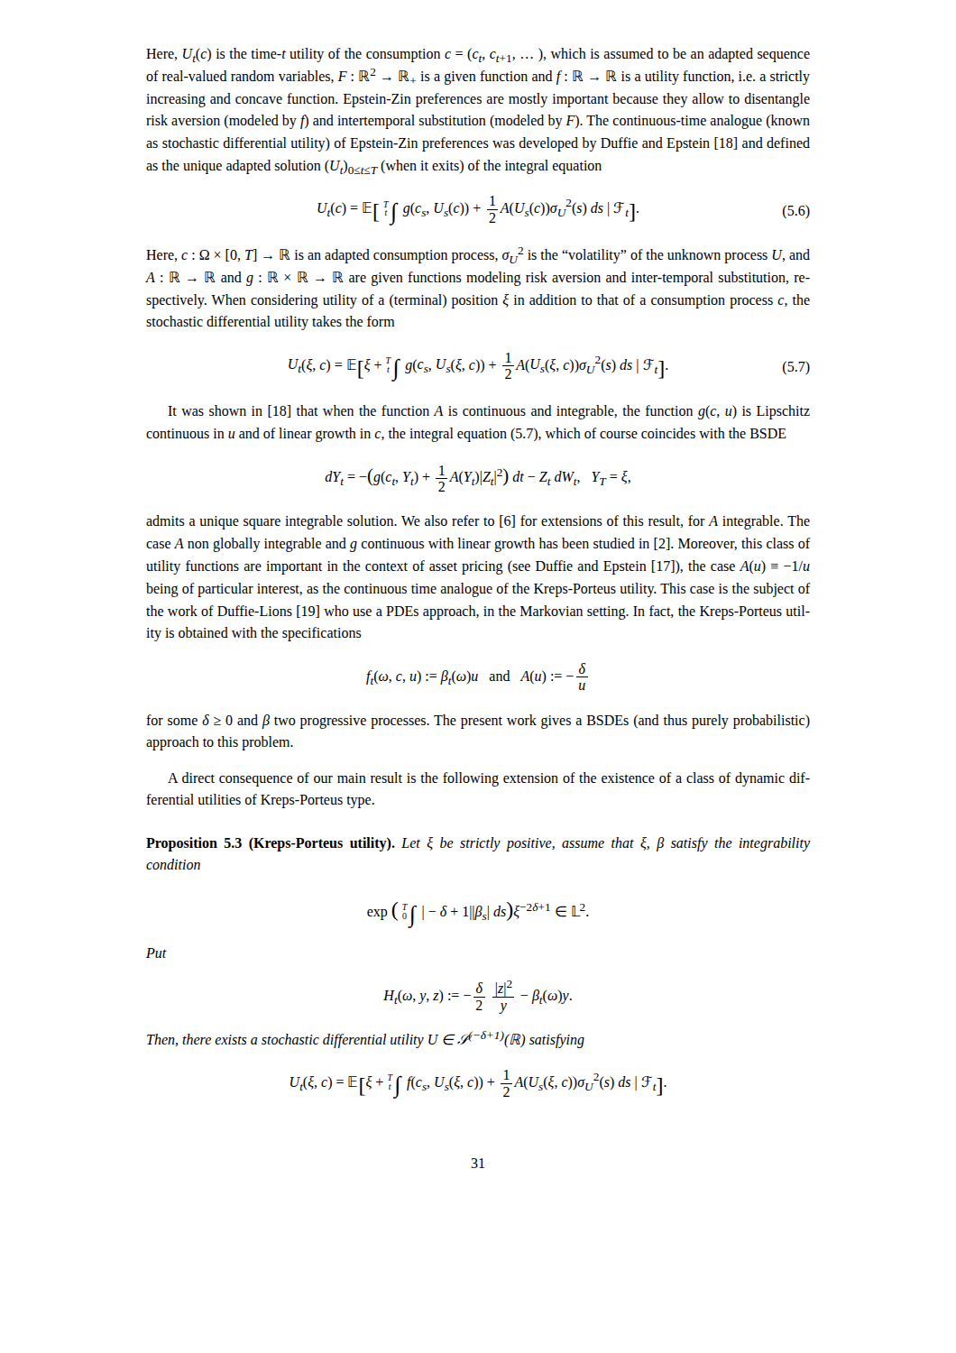Here, Ut(c) is the time-t utility of the consumption c = (ct, ct+1, … ), which is assumed to be an adapted sequence of real-valued random variables, F : ℝ2 → ℝ+ is a given function and f : ℝ → ℝ is a utility function, i.e. a strictly increasing and concave function. Epstein-Zin preferences are mostly important because they allow to disentangle risk aversion (modeled by f) and intertemporal substitution (modeled by F). The continuous-time analogue (known as stochastic differential utility) of Epstein-Zin preferences was developed by Duffie and Epstein [18] and defined as the unique adapted solution (Ut)0≤t≤T (when it exits) of the integral equation
Ut(c) = 𝔼[ Tt∫ g(cs, Us(c)) + 12 A(Us(c))σU2(s) ds | ℱt]. (5.6)
Here, c : Ω × [0, T] → ℝ is an adapted consumption process, σU2 is the “volatility” of the unknown process U, and A : ℝ → ℝ and g : ℝ × ℝ → ℝ are given functions modeling risk aversion and inter-temporal substitution, respectively. When considering utility of a (terminal) position ξ in addition to that of a consumption process c, the stochastic differential utility takes the form
Ut(ξ, c) = 𝔼[ξ + Tt∫ g(cs, Us(ξ, c)) + 12 A(Us(ξ, c))σU2(s) ds | ℱt]. (5.7)
It was shown in [18] that when the function A is continuous and integrable, the function g(c, u) is Lipschitz continuous in u and of linear growth in c, the integral equation (5.7), which of course coincides with the BSDE
dYt = −(g(ct, Yt) + 12 A(Yt)|Zt|2) dt − Zt dWt, YT = ξ,
admits a unique square integrable solution. We also refer to [6] for extensions of this result, for A integrable. The case A non globally integrable and g continuous with linear growth has been studied in [2]. Moreover, this class of utility functions are important in the context of asset pricing (see Duffie and Epstein [17]), the case A(u) ≡ −1/u being of particular interest, as the continuous time analogue of the Kreps-Porteus utility. This case is the subject of the work of Duffie-Lions [19] who use a PDEs approach, in the Markovian setting. In fact, the Kreps-Porteus utility is obtained with the specifications
ft(ω, c, u) := βt(ω)u and A(u) := −δu
for some δ ≥ 0 and β two progressive processes. The present work gives a BSDEs (and thus purely probabilistic) approach to this problem.
A direct consequence of our main result is the following extension of the existence of a class of dynamic differential utilities of Kreps-Porteus type.
Proposition 5.3 (Kreps-Porteus utility). Let ξ be strictly positive, assume that ξ, β satisfy the integrability condition
exp ( T 0∫ | − δ + 1||βs| ds) ξ−2δ+1 ∈ 𝕃2.
Put
Ht(ω, y, z) := −δ 2 |z|2 y − βt(ω)y.
Then, there exists a stochastic differential utility U ∈ 𝒮(−δ+1)(ℝ) satisfying
Ut(ξ, c) = 𝔼[ξ + Tt∫ f(cs, Us(ξ, c)) + 12 A(Us(ξ, c))σU2(s) ds | ℱt].
31